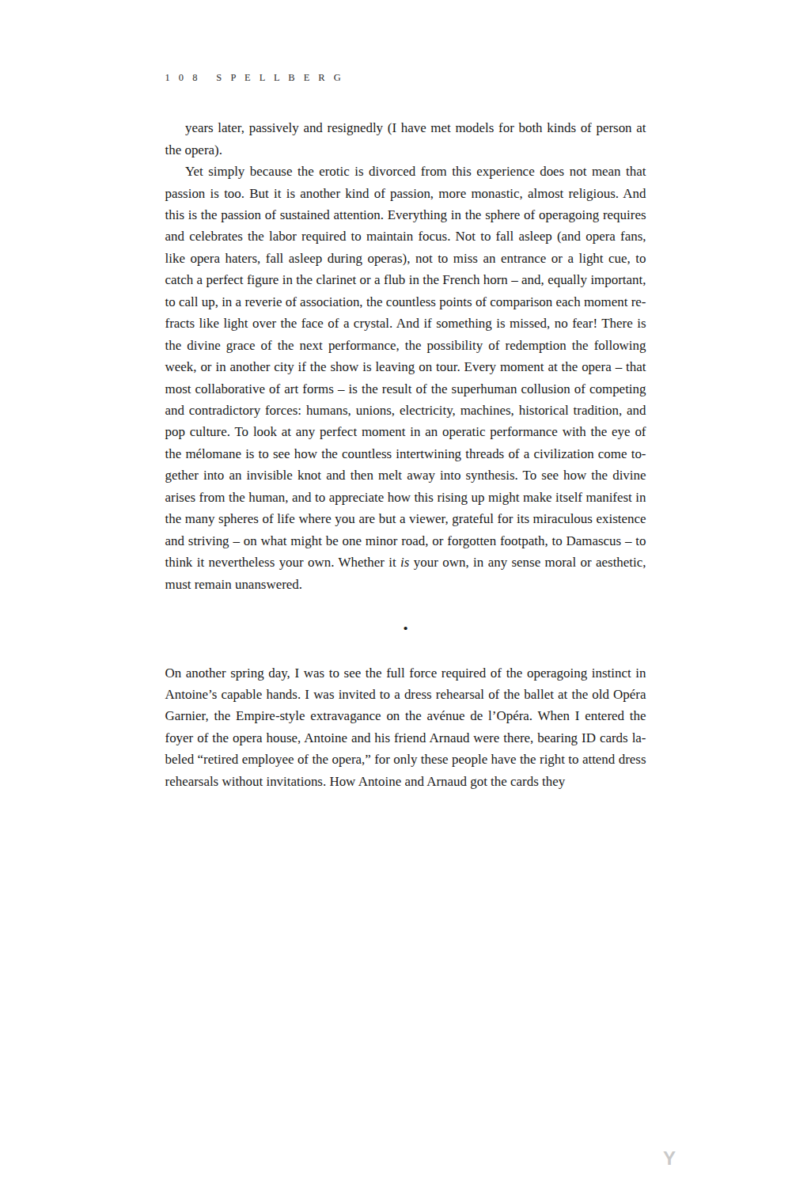1 0 8 S P E L L B E R G
years later, passively and resignedly (I have met models for both kinds of person at the opera).
Yet simply because the erotic is divorced from this experience does not mean that passion is too. But it is another kind of passion, more monastic, almost religious. And this is the passion of sustained attention. Everything in the sphere of operagoing requires and celebrates the labor required to maintain focus. Not to fall asleep (and opera fans, like opera haters, fall asleep during operas), not to miss an entrance or a light cue, to catch a perfect figure in the clarinet or a flub in the French horn – and, equally important, to call up, in a reverie of association, the countless points of comparison each moment refracts like light over the face of a crystal. And if something is missed, no fear! There is the divine grace of the next performance, the possibility of redemption the following week, or in another city if the show is leaving on tour. Every moment at the opera – that most collaborative of art forms – is the result of the superhuman collusion of competing and contradictory forces: humans, unions, electricity, machines, historical tradition, and pop culture. To look at any perfect moment in an operatic performance with the eye of the mélomane is to see how the countless intertwining threads of a civilization come together into an invisible knot and then melt away into synthesis. To see how the divine arises from the human, and to appreciate how this rising up might make itself manifest in the many spheres of life where you are but a viewer, grateful for its miraculous existence and striving – on what might be one minor road, or forgotten footpath, to Damascus – to think it nevertheless your own. Whether it is your own, in any sense moral or aesthetic, must remain unanswered.
On another spring day, I was to see the full force required of the operagoing instinct in Antoine’s capable hands. I was invited to a dress rehearsal of the ballet at the old Opéra Garnier, the Empire-style extravagance on the avénue de l’Opéra. When I entered the foyer of the opera house, Antoine and his friend Arnaud were there, bearing ID cards labeled “retired employee of the opera,” for only these people have the right to attend dress rehearsals without invitations. How Antoine and Arnaud got the cards they
Y